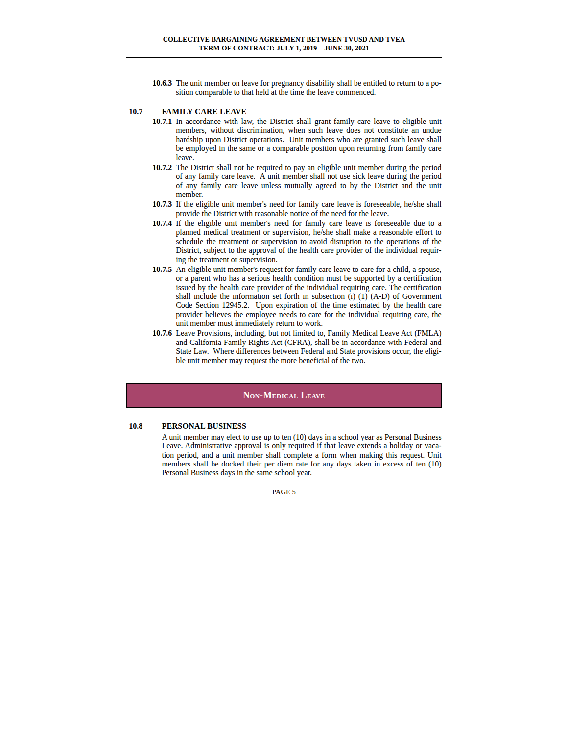COLLECTIVE BARGAINING AGREEMENT BETWEEN TVUSD AND TVEA
TERM OF CONTRACT: JULY 1, 2019 – JUNE 30, 2021
10.6.3
The unit member on leave for pregnancy disability shall be entitled to return to a position comparable to that held at the time the leave commenced.
10.7
FAMILY CARE LEAVE
10.7.1
In accordance with law, the District shall grant family care leave to eligible unit members, without discrimination, when such leave does not constitute an undue hardship upon District operations. Unit members who are granted such leave shall be employed in the same or a comparable position upon returning from family care leave.
10.7.2
The District shall not be required to pay an eligible unit member during the period of any family care leave. A unit member shall not use sick leave during the period of any family care leave unless mutually agreed to by the District and the unit member.
10.7.3
If the eligible unit member's need for family care leave is foreseeable, he/she shall provide the District with reasonable notice of the need for the leave.
10.7.4
If the eligible unit member's need for family care leave is foreseeable due to a planned medical treatment or supervision, he/she shall make a reasonable effort to schedule the treatment or supervision to avoid disruption to the operations of the District, subject to the approval of the health care provider of the individual requiring the treatment or supervision.
10.7.5
An eligible unit member's request for family care leave to care for a child, a spouse, or a parent who has a serious health condition must be supported by a certification issued by the health care provider of the individual requiring care. The certification shall include the information set forth in subsection (i) (1) (A-D) of Government Code Section 12945.2. Upon expiration of the time estimated by the health care provider believes the employee needs to care for the individual requiring care, the unit member must immediately return to work.
10.7.6
Leave Provisions, including, but not limited to, Family Medical Leave Act (FMLA) and California Family Rights Act (CFRA), shall be in accordance with Federal and State Law. Where differences between Federal and State provisions occur, the eligible unit member may request the more beneficial of the two.
Non-Medical Leave
10.8
PERSONAL BUSINESS
A unit member may elect to use up to ten (10) days in a school year as Personal Business Leave. Administrative approval is only required if that leave extends a holiday or vacation period, and a unit member shall complete a form when making this request. Unit members shall be docked their per diem rate for any days taken in excess of ten (10) Personal Business days in the same school year.
PAGE 5